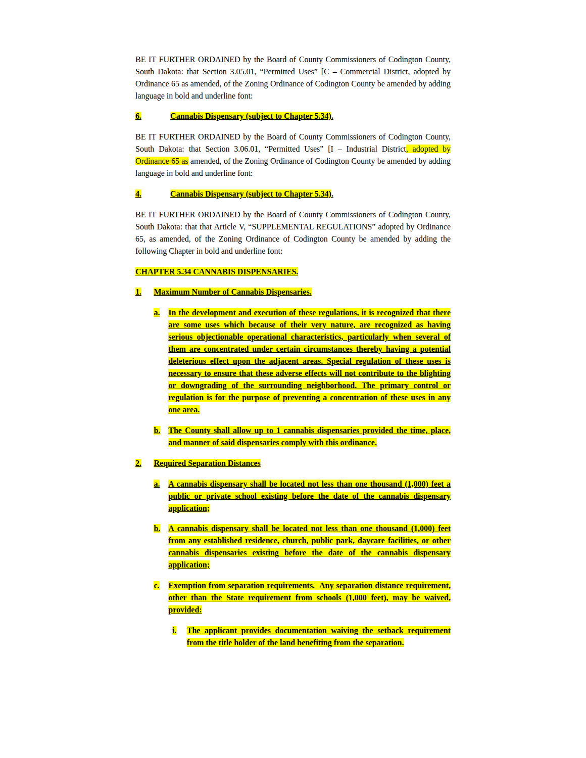BE IT FURTHER ORDAINED by the Board of County Commissioners of Codington County, South Dakota: that Section 3.05.01, “Permitted Uses” [C – Commercial District, adopted by Ordinance 65 as amended, of the Zoning Ordinance of Codington County be amended by adding language in bold and underline font:
6. Cannabis Dispensary (subject to Chapter 5.34).
BE IT FURTHER ORDAINED by the Board of County Commissioners of Codington County, South Dakota: that Section 3.06.01, “Permitted Uses” [I – Industrial District, adopted by Ordinance 65 as amended, of the Zoning Ordinance of Codington County be amended by adding language in bold and underline font:
4. Cannabis Dispensary (subject to Chapter 5.34).
BE IT FURTHER ORDAINED by the Board of County Commissioners of Codington County, South Dakota: that that Article V, “SUPPLEMENTAL REGULATIONS” adopted by Ordinance 65, as amended, of the Zoning Ordinance of Codington County be amended by adding the following Chapter in bold and underline font:
CHAPTER 5.34 CANNABIS DISPENSARIES.
1. Maximum Number of Cannabis Dispensaries.
a. In the development and execution of these regulations, it is recognized that there are some uses which because of their very nature, are recognized as having serious objectionable operational characteristics, particularly when several of them are concentrated under certain circumstances thereby having a potential deleterious effect upon the adjacent areas. Special regulation of these uses is necessary to ensure that these adverse effects will not contribute to the blighting or downgrading of the surrounding neighborhood. The primary control or regulation is for the purpose of preventing a concentration of these uses in any one area.
b. The County shall allow up to 1 cannabis dispensaries provided the time, place, and manner of said dispensaries comply with this ordinance.
2. Required Separation Distances
a. A cannabis dispensary shall be located not less than one thousand (1,000) feet a public or private school existing before the date of the cannabis dispensary application;
b. A cannabis dispensary shall be located not less than one thousand (1,000) feet from any established residence, church, public park, daycare facilities, or other cannabis dispensaries existing before the date of the cannabis dispensary application;
c. Exemption from separation requirements. Any separation distance requirement, other than the State requirement from schools (1,000 feet), may be waived, provided:
i. The applicant provides documentation waiving the setback requirement from the title holder of the land benefiting from the separation.